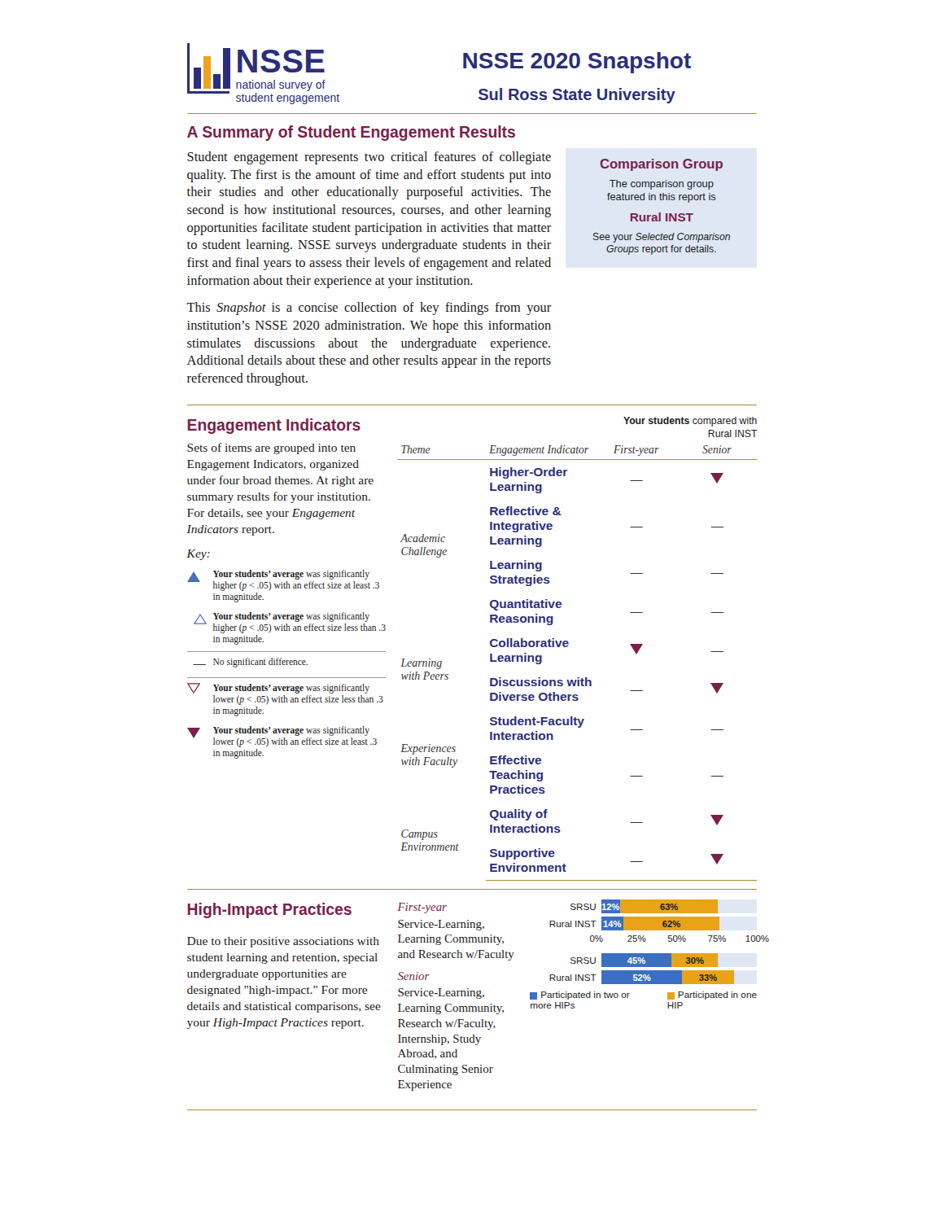NSSE national survey of student engagement
NSSE 2020 Snapshot
Sul Ross State University
A Summary of Student Engagement Results
Student engagement represents two critical features of collegiate quality. The first is the amount of time and effort students put into their studies and other educationally purposeful activities. The second is how institutional resources, courses, and other learning opportunities facilitate student participation in activities that matter to student learning. NSSE surveys undergraduate students in their first and final years to assess their levels of engagement and related information about their experience at your institution.
This Snapshot is a concise collection of key findings from your institution’s NSSE 2020 administration. We hope this information stimulates discussions about the undergraduate experience. Additional details about these and other results appear in the reports referenced throughout.
Comparison Group
The comparison group
featured in this report is
Rural INST
See your Selected Comparison Groups report for details.
Engagement Indicators
Sets of items are grouped into ten Engagement Indicators, organized under four broad themes. At right are summary results for your institution. For details, see your Engagement Indicators report.
Key:
| | Your students’ average was significantly higher ( p < .05) with an effect size at least .3 in magnitude. |
| | Your students’ average was significantly higher ( p < .05) with an effect size less than .3 in magnitude. |
| –– | No significant difference. |
| | Your students’ average was significantly lower ( p < .05) with an effect size less than .3 in magnitude. |
| | Your students’ average was significantly lower ( p < .05) with an effect size at least .3 in magnitude. |
Your students compared with
Rural INST
| Theme | Engagement Indicator | First-year | Senior |
| --- | --- | --- | --- |
| Academic Challenge | Higher-Order Learning | –– | |
| Reflective & Integrative Learning | –– | –– |
| Learning Strategies | –– | –– |
| Quantitative Reasoning | –– | –– |
| Learning with Peers | Collaborative Learning | | –– |
| Discussions with Diverse Others | –– | |
| Experiences with Faculty | Student-Faculty Interaction | –– | –– |
| Effective Teaching Practices | –– | –– |
| Campus Environment | Quality of Interactions | –– | |
| Supportive Environment | –– | |
High-Impact Practices
Due to their positive associations with student learning and retention, special undergraduate opportunities are designated "high-impact." For more details and statistical comparisons, see your High-Impact Practices report.
First-year
Service-Learning, Learning Community, and Research w/Faculty
Senior
Service-Learning, Learning Community, Research w/Faculty, Internship, Study Abroad, and Culminating Senior Experience
SRSU
12%
63%
Rural INST
14%
62%
0% 25% 50% 75% 100%
SRSU
45%
30%
Rural INST
52%
33%
Participated in two or more HIPs Participated in one HIP